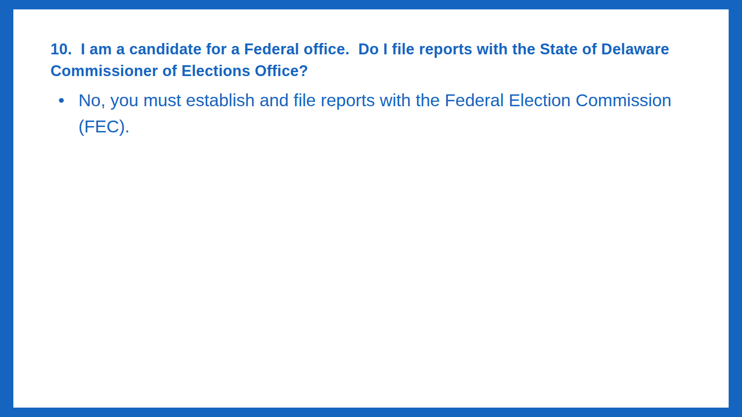10. I am a candidate for a Federal office. Do I file reports with the State of Delaware Commissioner of Elections Office?
No, you must establish and file reports with the Federal Election Commission (FEC).